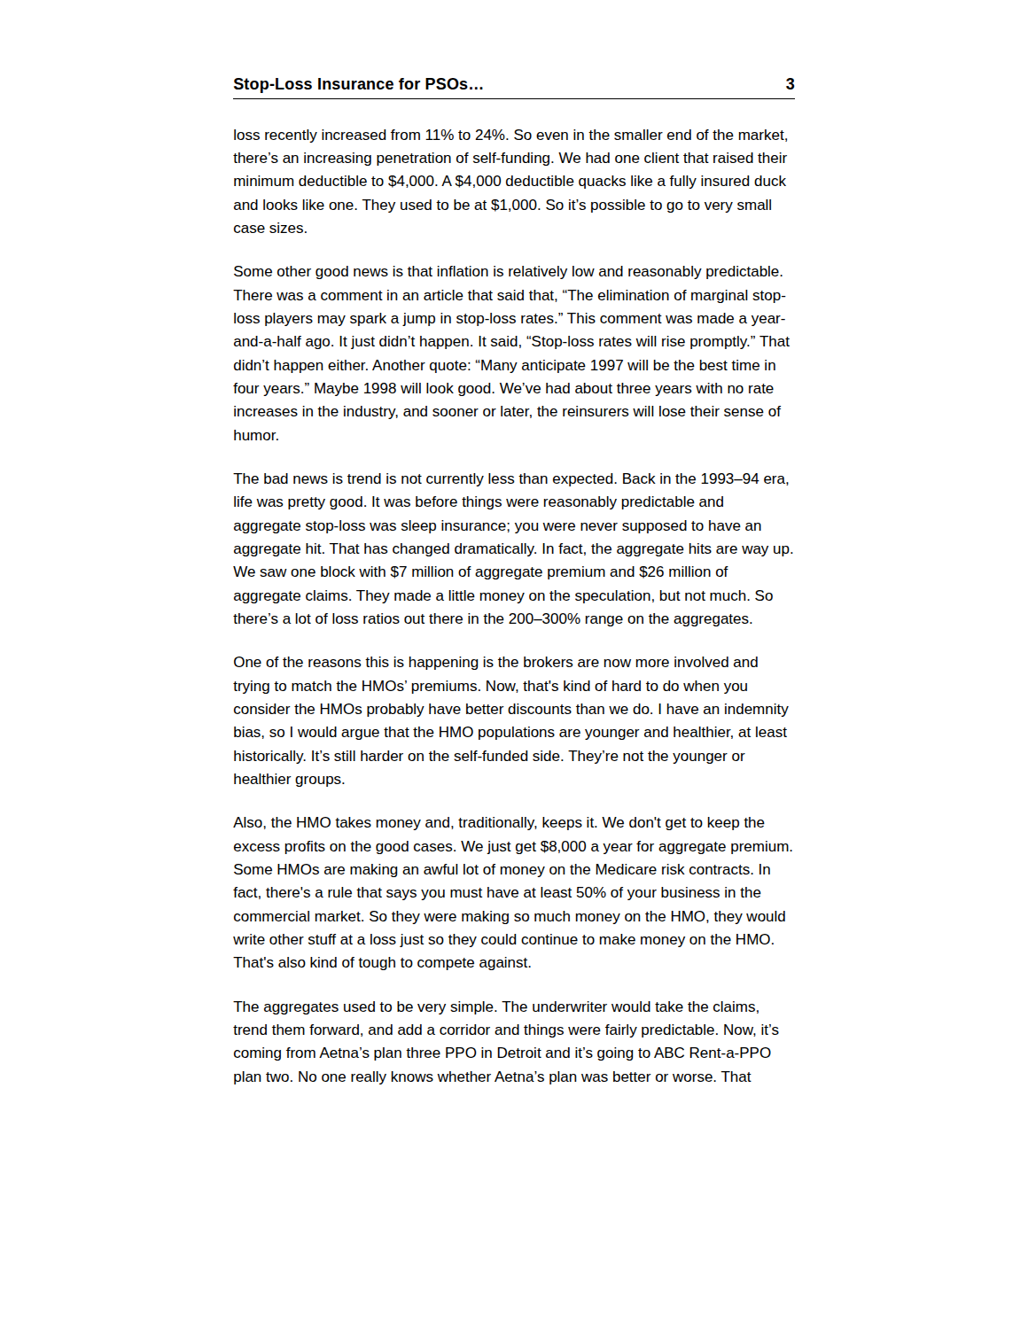Stop-Loss Insurance for PSOs… 3
loss recently increased from 11% to 24%. So even in the smaller end of the market, there’s an increasing penetration of self-funding. We had one client that raised their minimum deductible to $4,000. A $4,000 deductible quacks like a fully insured duck and looks like one. They used to be at $1,000. So it’s possible to go to very small case sizes.
Some other good news is that inflation is relatively low and reasonably predictable. There was a comment in an article that said that, “The elimination of marginal stop-loss players may spark a jump in stop-loss rates.” This comment was made a year-and-a-half ago. It just didn’t happen. It said, “Stop-loss rates will rise promptly.” That didn’t happen either. Another quote: “Many anticipate 1997 will be the best time in four years.” Maybe 1998 will look good. We’ve had about three years with no rate increases in the industry, and sooner or later, the reinsurers will lose their sense of humor.
The bad news is trend is not currently less than expected. Back in the 1993–94 era, life was pretty good. It was before things were reasonably predictable and aggregate stop-loss was sleep insurance; you were never supposed to have an aggregate hit. That has changed dramatically. In fact, the aggregate hits are way up. We saw one block with $7 million of aggregate premium and $26 million of aggregate claims. They made a little money on the speculation, but not much. So there’s a lot of loss ratios out there in the 200–300% range on the aggregates.
One of the reasons this is happening is the brokers are now more involved and trying to match the HMOs’ premiums. Now, that's kind of hard to do when you consider the HMOs probably have better discounts than we do. I have an indemnity bias, so I would argue that the HMO populations are younger and healthier, at least historically. It’s still harder on the self-funded side. They’re not the younger or healthier groups.
Also, the HMO takes money and, traditionally, keeps it. We don't get to keep the excess profits on the good cases. We just get $8,000 a year for aggregate premium. Some HMOs are making an awful lot of money on the Medicare risk contracts. In fact, there's a rule that says you must have at least 50% of your business in the commercial market. So they were making so much money on the HMO, they would write other stuff at a loss just so they could continue to make money on the HMO. That's also kind of tough to compete against.
The aggregates used to be very simple. The underwriter would take the claims, trend them forward, and add a corridor and things were fairly predictable. Now, it’s coming from Aetna’s plan three PPO in Detroit and it’s going to ABC Rent-a-PPO plan two. No one really knows whether Aetna’s plan was better or worse. That